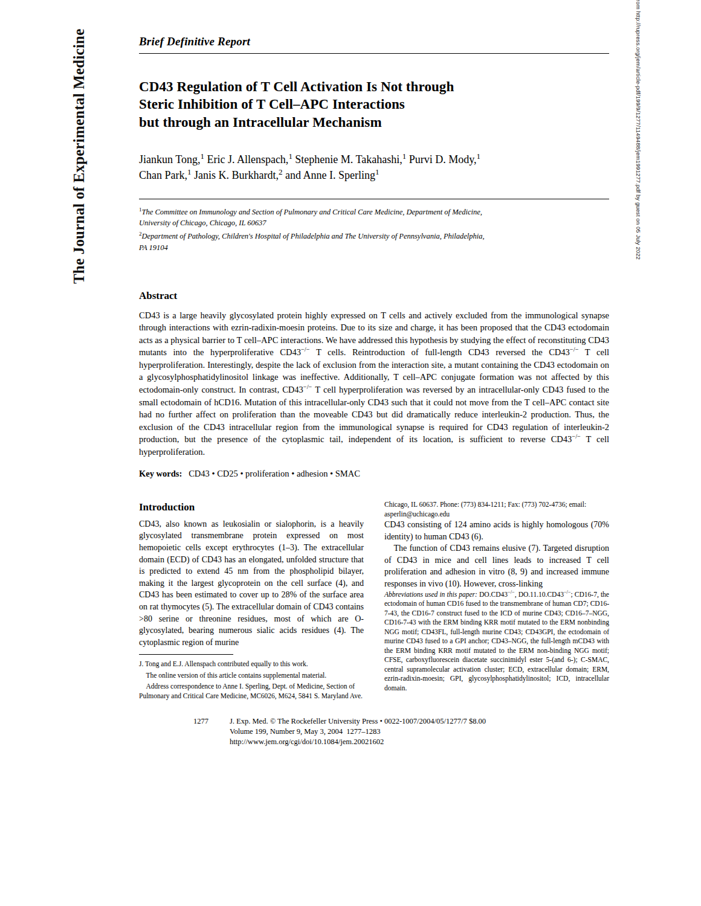The Journal of Experimental Medicine
Downloaded from http://rupress.org/jem/article-pdf/199/9/1277/1149488/jem1991277.pdf by guest on 05 July 2022
Brief Definitive Report
CD43 Regulation of T Cell Activation Is Not through
Steric Inhibition of T Cell–APC Interactions
but through an Intracellular Mechanism
Jiankun Tong,1 Eric J. Allenspach,1 Stephenie M. Takahashi,1 Purvi D. Mody,1
Chan Park,1 Janis K. Burkhardt,2 and Anne I. Sperling1
1The Committee on Immunology and Section of Pulmonary and Critical Care Medicine, Department of Medicine,
University of Chicago, Chicago, IL 60637
2Department of Pathology, Children's Hospital of Philadelphia and The University of Pennsylvania, Philadelphia,
PA 19104
Abstract
CD43 is a large heavily glycosylated protein highly expressed on T cells and actively excluded from the immunological synapse through interactions with ezrin-radixin-moesin proteins. Due to its size and charge, it has been proposed that the CD43 ectodomain acts as a physical barrier to T cell–APC interactions. We have addressed this hypothesis by studying the effect of reconstituting CD43 mutants into the hyperproliferative CD43−/− T cells. Reintroduction of full-length CD43 reversed the CD43−/− T cell hyperproliferation. Interestingly, despite the lack of exclusion from the interaction site, a mutant containing the CD43 ectodomain on a glycosylphosphatidylinositol linkage was ineffective. Additionally, T cell–APC conjugate formation was not affected by this ectodomain-only construct. In contrast, CD43−/− T cell hyperproliferation was reversed by an intracellular-only CD43 fused to the small ectodomain of hCD16. Mutation of this intracellular-only CD43 such that it could not move from the T cell–APC contact site had no further affect on proliferation than the moveable CD43 but did dramatically reduce interleukin-2 production. Thus, the exclusion of the CD43 intracellular region from the immunological synapse is required for CD43 regulation of interleukin-2 production, but the presence of the cytoplasmic tail, independent of its location, is sufficient to reverse CD43−/− T cell hyperproliferation.
Key words: CD43 • CD25 • proliferation • adhesion • SMAC
Introduction
CD43, also known as leukosialin or sialophorin, is a heavily glycosylated transmembrane protein expressed on most hemopoietic cells except erythrocytes (1–3). The extracellular domain (ECD) of CD43 has an elongated, unfolded structure that is predicted to extend 45 nm from the phospholipid bilayer, making it the largest glycoprotein on the cell surface (4), and CD43 has been estimated to cover up to 28% of the surface area on rat thymocytes (5). The extracellular domain of CD43 contains >80 serine or threonine residues, most of which are O-glycosylated, bearing numerous sialic acids residues (4). The cytoplasmic region of murine
J. Tong and E.J. Allenspach contributed equally to this work.
The online version of this article contains supplemental material.
Address correspondence to Anne I. Sperling, Dept. of Medicine, Section of Pulmonary and Critical Care Medicine, MC6026, M624, 5841 S. Maryland Ave. Chicago, IL 60637. Phone: (773) 834-1211; Fax: (773) 702-4736; email: asperlin@uchicago.edu
CD43 consisting of 124 amino acids is highly homologous (70% identity) to human CD43 (6).
The function of CD43 remains elusive (7). Targeted disruption of CD43 in mice and cell lines leads to increased T cell proliferation and adhesion in vitro (8, 9) and increased immune responses in vivo (10). However, cross-linking
Abbreviations used in this paper: DO.CD43−/−, DO.11.10.CD43−/−; CD16-7, the ectodomain of human CD16 fused to the transmembrane of human CD7; CD16-7-43, the CD16-7 construct fused to the ICD of murine CD43; CD16–7–NGG, CD16-7-43 with the ERM binding KRR motif mutated to the ERM nonbinding NGG motif; CD43FL, full-length murine CD43; CD43GPI, the ectodomain of murine CD43 fused to a GPI anchor; CD43–NGG, the full-length mCD43 with the ERM binding KRR motif mutated to the ERM non-binding NGG motif; CFSE, carboxyfluorescein diacetate succinimidyl ester 5-(and 6-); C-SMAC, central supramolecular activation cluster; ECD, extracellular domain; ERM, ezrin-radixin-moesin; GPI, glycosylphosphatidylinositol; ICD, intracellular domain.
1277 J. Exp. Med. © The Rockefeller University Press • 0022-1007/2004/05/1277/7 $8.00
Volume 199, Number 9, May 3, 2004 1277–1283
http://www.jem.org/cgi/doi/10.1084/jem.20021602